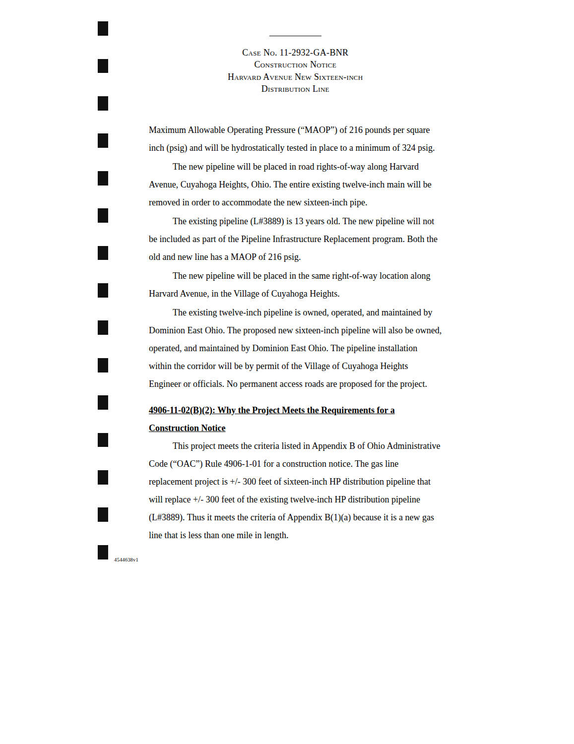Case No. 11-2932-GA-BNR
Construction Notice
Harvard Avenue New Sixteen-inch
Distribution Line
Maximum Allowable Operating Pressure (“MAOP”) of 216 pounds per square inch (psig) and will be hydrostatically tested in place to a minimum of 324 psig.
The new pipeline will be placed in road rights-of-way along Harvard Avenue, Cuyahoga Heights, Ohio. The entire existing twelve-inch main will be removed in order to accommodate the new sixteen-inch pipe.
The existing pipeline (L#3889) is 13 years old. The new pipeline will not be included as part of the Pipeline Infrastructure Replacement program. Both the old and new line has a MAOP of 216 psig.
The new pipeline will be placed in the same right-of-way location along Harvard Avenue, in the Village of Cuyahoga Heights.
The existing twelve-inch pipeline is owned, operated, and maintained by Dominion East Ohio. The proposed new sixteen-inch pipeline will also be owned, operated, and maintained by Dominion East Ohio. The pipeline installation within the corridor will be by permit of the Village of Cuyahoga Heights Engineer or officials. No permanent access roads are proposed for the project.
4906-11-02(B)(2): Why the Project Meets the Requirements for a Construction Notice
This project meets the criteria listed in Appendix B of Ohio Administrative Code (“OAC”) Rule 4906-1-01 for a construction notice. The gas line replacement project is +/- 300 feet of sixteen-inch HP distribution pipeline that will replace +/- 300 feet of the existing twelve-inch HP distribution pipeline (L#3889). Thus it meets the criteria of Appendix B(1)(a) because it is a new gas line that is less than one mile in length.
4544638v1